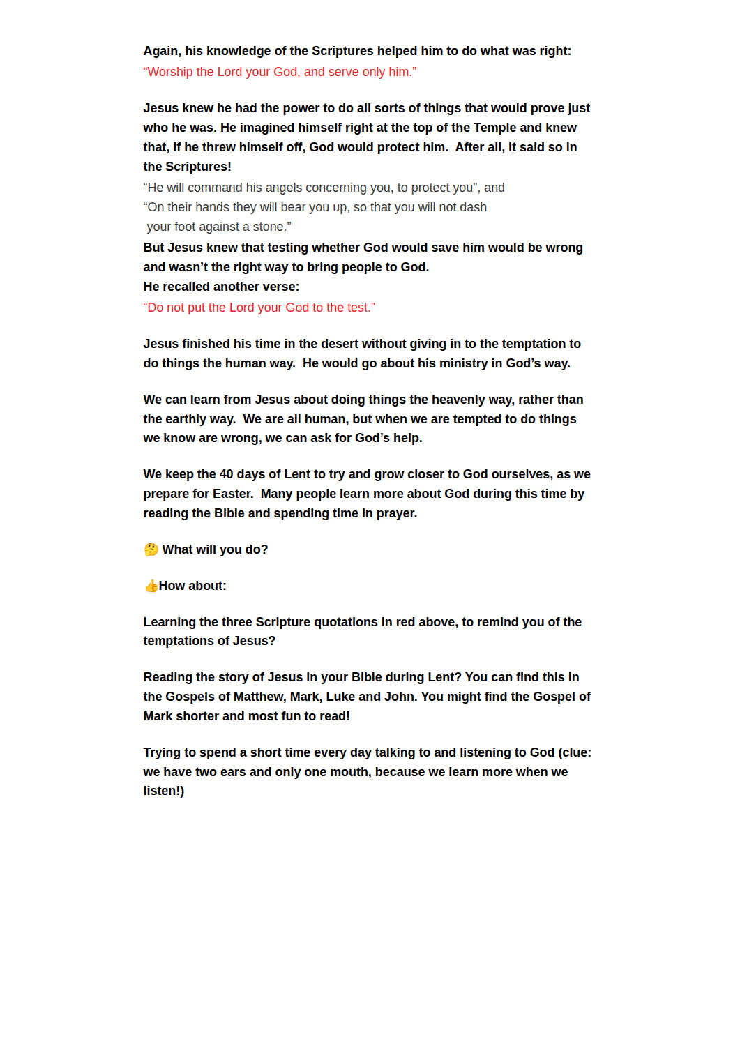Again, his knowledge of the Scriptures helped him to do what was right:
“Worship the Lord your God, and serve only him.”
Jesus knew he had the power to do all sorts of things that would prove just who he was. He imagined himself right at the top of the Temple and knew that, if he threw himself off, God would protect him. After all, it said so in the Scriptures!
“He will command his angels concerning you, to protect you”, and
“On their hands they will bear you up, so that you will not dash
your foot against a stone.”
But Jesus knew that testing whether God would save him would be wrong and wasn’t the right way to bring people to God.
He recalled another verse:
“Do not put the Lord your God to the test.”
Jesus finished his time in the desert without giving in to the temptation to do things the human way. He would go about his ministry in God’s way.
We can learn from Jesus about doing things the heavenly way, rather than the earthly way. We are all human, but when we are tempted to do things we know are wrong, we can ask for God’s help.
We keep the 40 days of Lent to try and grow closer to God ourselves, as we prepare for Easter. Many people learn more about God during this time by reading the Bible and spending time in prayer.
🤔 What will you do?
👍How about:
Learning the three Scripture quotations in red above, to remind you of the temptations of Jesus?
Reading the story of Jesus in your Bible during Lent? You can find this in the Gospels of Matthew, Mark, Luke and John. You might find the Gospel of Mark shorter and most fun to read!
Trying to spend a short time every day talking to and listening to God (clue: we have two ears and only one mouth, because we learn more when we listen!)